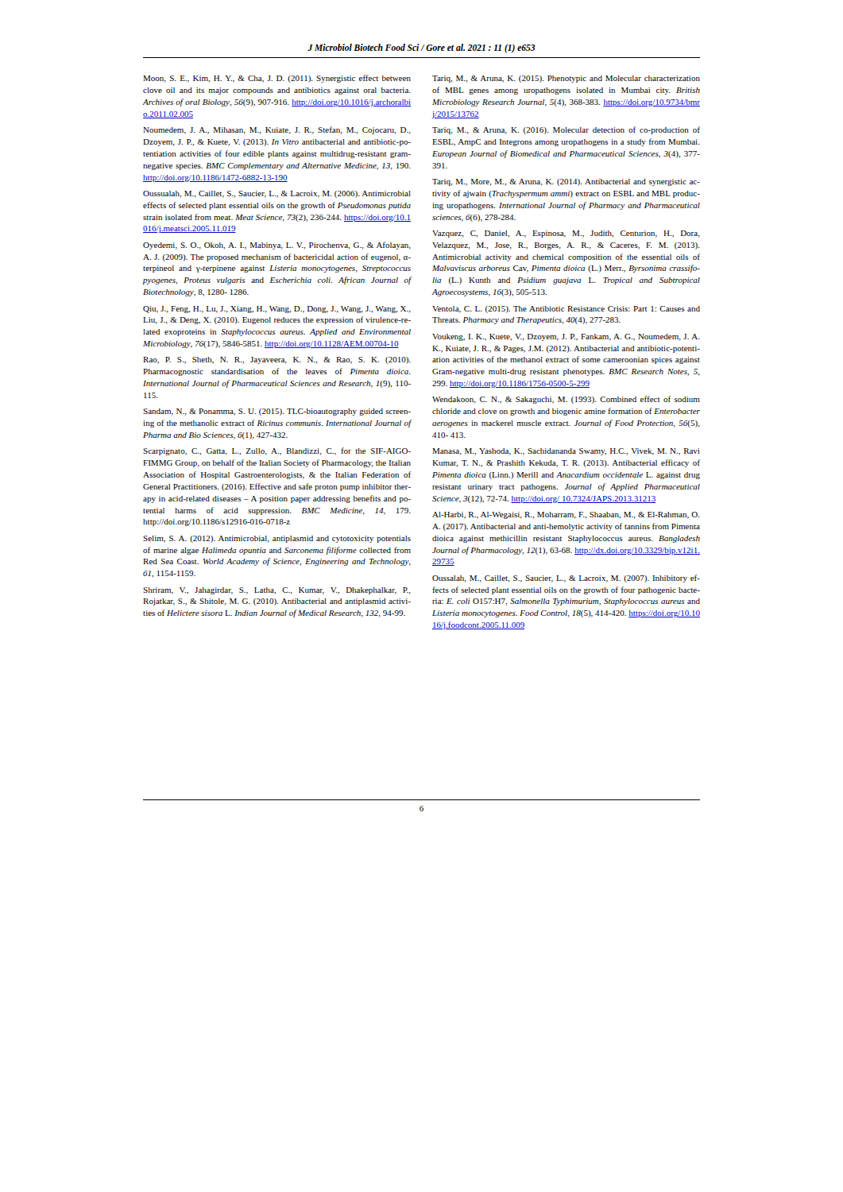J Microbiol Biotech Food Sci / Gore et al. 2021 : 11 (1) e653
Moon, S. E., Kim, H. Y., & Cha, J. D. (2011). Synergistic effect between clove oil and its major compounds and antibiotics against oral bacteria. Archives of oral Biology, 56(9), 907-916. http://doi.org/10.1016/j.archoralbio.2011.02.005
Noumedem, J. A., Mihasan, M., Kuiate, J. R., Stefan, M., Cojocaru, D., Dzoyem, J. P., & Kuete, V. (2013). In Vitro antibacterial and antibiotic-potentiation activities of four edible plants against multidrug-resistant gram-negative species. BMC Complementary and Alternative Medicine, 13, 190. http://doi.org/10.1186/1472-6882-13-190
Oussualah, M., Caillet, S., Saucier, L., & Lacroix, M. (2006). Antimicrobial effects of selected plant essential oils on the growth of Pseudomonas putida strain isolated from meat. Meat Science, 73(2), 236-244. https://doi.org/10.1016/j.meatsci.2005.11.019
Oyedemi, S. O., Okoh, A. I., Mabinya, L. V., Pirochenva, G., & Afolayan, A. J. (2009). The proposed mechanism of bactericidal action of eugenol, α-terpineol and γ-terpinene against Listeria monocytogenes, Streptococcus pyogenes, Proteus vulgaris and Escherichia coli. African Journal of Biotechnology, 8, 1280- 1286.
Qiu, J., Feng, H., Lu, J., Xiang, H., Wang, D., Dong, J., Wang, J., Wang, X., Liu, J., & Deng, X. (2010). Eugenol reduces the expression of virulence-related exoproteins in Staphylococcus aureus. Applied and Environmental Microbiology, 76(17), 5846-5851. http://doi.org/10.1128/AEM.00704-10
Rao, P. S., Sheth, N. R., Jayaveera, K. N., & Rao, S. K. (2010). Pharmacognostic standardisation of the leaves of Pimenta dioica. International Journal of Pharmaceutical Sciences and Research, 1(9), 110-115.
Sandam, N., & Ponamma, S. U. (2015). TLC-bioautography guided screening of the methanolic extract of Ricinus communis. International Journal of Pharma and Bio Sciences, 6(1), 427-432.
Scarpignato, C., Gatta, L., Zullo, A., Blandizzi, C., for the SIF-AIGO-FIMMG Group, on behalf of the Italian Society of Pharmacology, the Italian Association of Hospital Gastroenterologists, & the Italian Federation of General Practitioners. (2016). Effective and safe proton pump inhibitor therapy in acid-related diseases – A position paper addressing benefits and potential harms of acid suppression. BMC Medicine, 14, 179. http://doi.org/10.1186/s12916-016-0718-z
Selim, S. A. (2012). Antimicrobial, antiplasmid and cytotoxicity potentials of marine algae Halimeda opuntia and Sarconema filiforme collected from Red Sea Coast. World Academy of Science, Engineering and Technology, 61, 1154-1159.
Shriram, V., Jahagirdar, S., Latha, C., Kumar, V., Dhakephalkar, P., Rojatkar, S., & Shitole, M. G. (2010). Antibacterial and antiplasmid activities of Helictere sisora L. Indian Journal of Medical Research, 132, 94-99.
Tariq, M., & Aruna, K. (2015). Phenotypic and Molecular characterization of MBL genes among uropathogens isolated in Mumbai city. British Microbiology Research Journal, 5(4), 368-383. https://doi.org/10.9734/bmrj/2015/13762
Tariq, M., & Aruna, K. (2016). Molecular detection of co-production of ESBL, AmpC and Integrons among uropathogens in a study from Mumbai. European Journal of Biomedical and Pharmaceutical Sciences, 3(4), 377-391.
Tariq, M., More, M., & Aruna, K. (2014). Antibacterial and synergistic activity of ajwain (Trachyspermum ammi) extract on ESBL and MBL producing uropathogens. International Journal of Pharmacy and Pharmaceutical sciences, 6(6), 278-284.
Vazquez, C, Daniel, A., Espinosa, M., Judith, Centurion, H., Dora, Velazquez, M., Jose, R., Borges, A. R., & Caceres, F. M. (2013). Antimicrobial activity and chemical composition of the essential oils of Malvaviscus arboreus Cav, Pimenta dioica (L.) Merr., Byrsonima crassifolia (L.) Kunth and Psidium guajava L. Tropical and Subtropical Agroecosystems, 16(3), 505-513.
Ventola, C. L. (2015). The Antibiotic Resistance Crisis: Part 1: Causes and Threats. Pharmacy and Therapeutics, 40(4), 277-283.
Voukeng, I. K., Kuete, V., Dzoyem, J. P., Fankam, A. G., Noumedem, J. A. K., Kuiate, J. R., & Pages, J.M. (2012). Antibacterial and antibiotic-potentiation activities of the methanol extract of some cameroonian spices against Gram-negative multi-drug resistant phenotypes. BMC Research Notes, 5, 299. http://doi.org/10.1186/1756-0500-5-299
Wendakoon, C. N., & Sakaguchi, M. (1993). Combined effect of sodium chloride and clove on growth and biogenic amine formation of Enterobacter aerogenes in mackerel muscle extract. Journal of Food Protection, 56(5), 410- 413.
Manasa, M., Yashoda, K., Sachidananda Swamy, H.C., Vivek, M. N., Ravi Kumar, T. N., & Prashith Kekuda, T. R. (2013). Antibacterial efficacy of Pimenta dioica (Linn.) Merill and Anacardium occidentale L. against drug resistant urinary tract pathogens. Journal of Applied Pharmaceutical Science, 3(12), 72-74. http://doi.org/ 10.7324/JAPS.2013.31213
Al-Harbi, R., Al-Wegaisi, R., Moharram, F., Shaaban, M., & El-Rahman, O. A. (2017). Antibacterial and anti-hemolytic activity of tannins from Pimenta dioica against methicillin resistant Staphylococcus aureus. Bangladesh Journal of Pharmacology, 12(1), 63-68. http://dx.doi.org/10.3329/bjp.v12i1.29735
Oussalah, M., Caillet, S., Saucier, L., & Lacroix, M. (2007). Inhibitory effects of selected plant essential oils on the growth of four pathogenic bacteria: E. coli O157:H7, Salmonella Typhimurium, Staphylococcus aureus and Listeria monocytogenes. Food Control, 18(5), 414-420. https://doi.org/10.1016/j.foodcont.2005.11.009
6